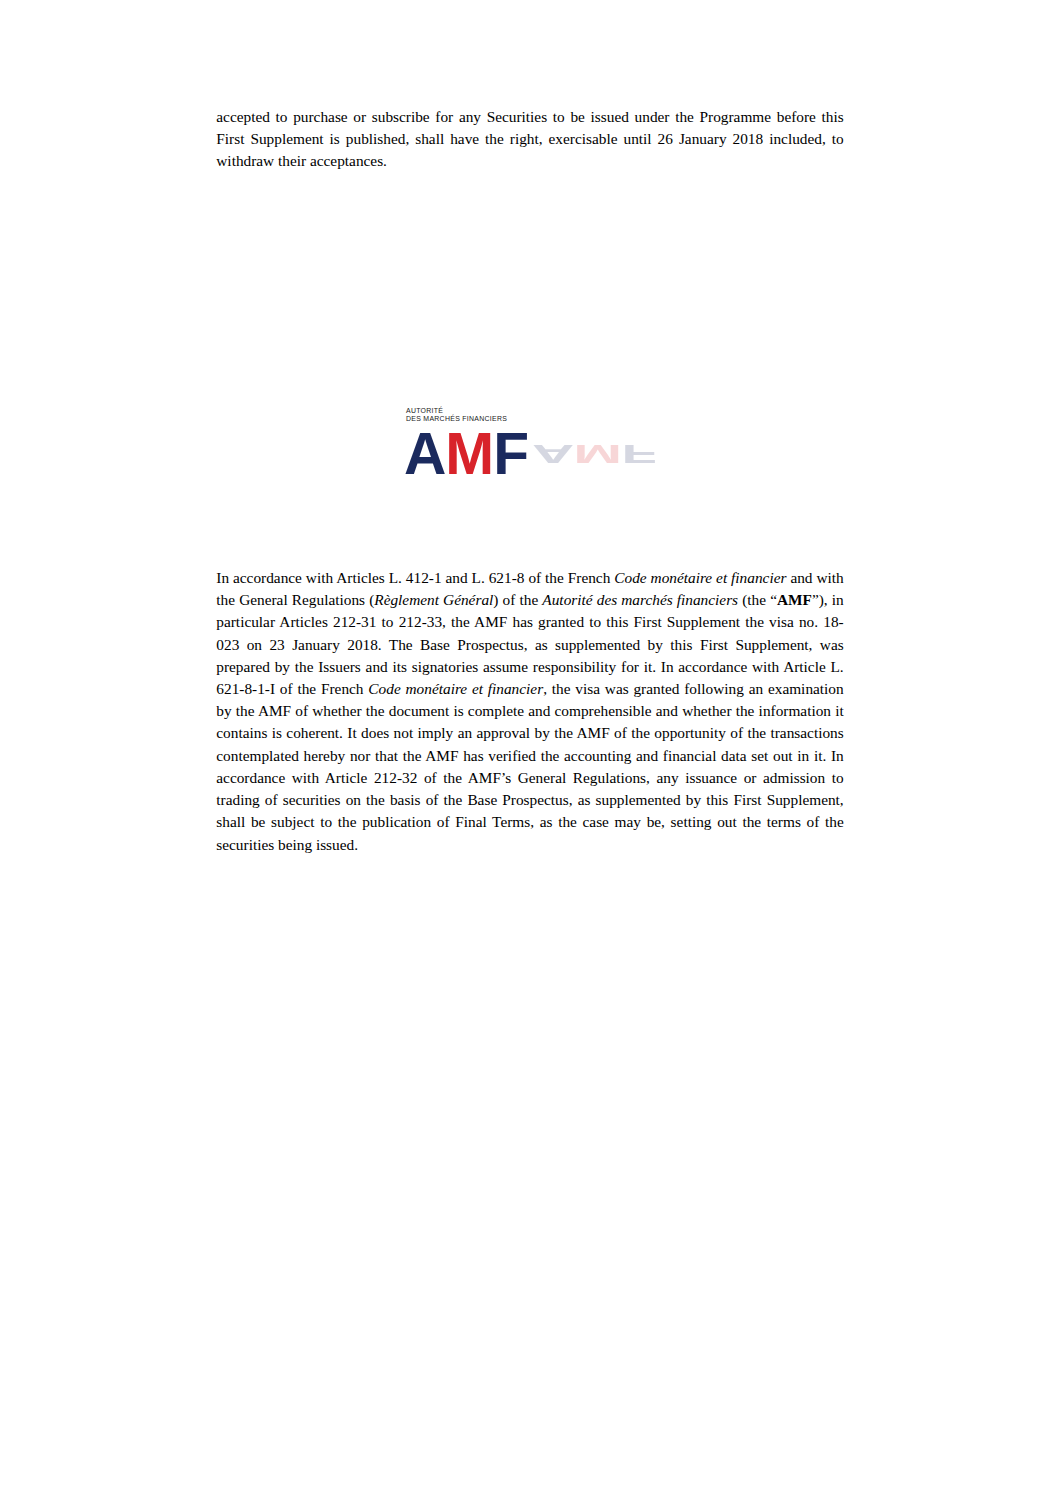accepted to purchase or subscribe for any Securities to be issued under the Programme before this First Supplement is published, shall have the right, exercisable until 26 January 2018 included, to withdraw their acceptances.
AUTORITÉ
DES MARCHÉS FINANCIERS
AMF
AMF
In accordance with Articles L. 412-1 and L. 621-8 of the French Code monétaire et financier and with the General Regulations (Règlement Général) of the Autorité des marchés financiers (the “AMF”), in particular Articles 212-31 to 212-33, the AMF has granted to this First Supplement the visa no. 18-023 on 23 January 2018. The Base Prospectus, as supplemented by this First Supplement, was prepared by the Issuers and its signatories assume responsibility for it. In accordance with Article L. 621-8-1-I of the French Code monétaire et financier, the visa was granted following an examination by the AMF of whether the document is complete and comprehensible and whether the information it contains is coherent. It does not imply an approval by the AMF of the opportunity of the transactions contemplated hereby nor that the AMF has verified the accounting and financial data set out in it. In accordance with Article 212-32 of the AMF’s General Regulations, any issuance or admission to trading of securities on the basis of the Base Prospectus, as supplemented by this First Supplement, shall be subject to the publication of Final Terms, as the case may be, setting out the terms of the securities being issued.